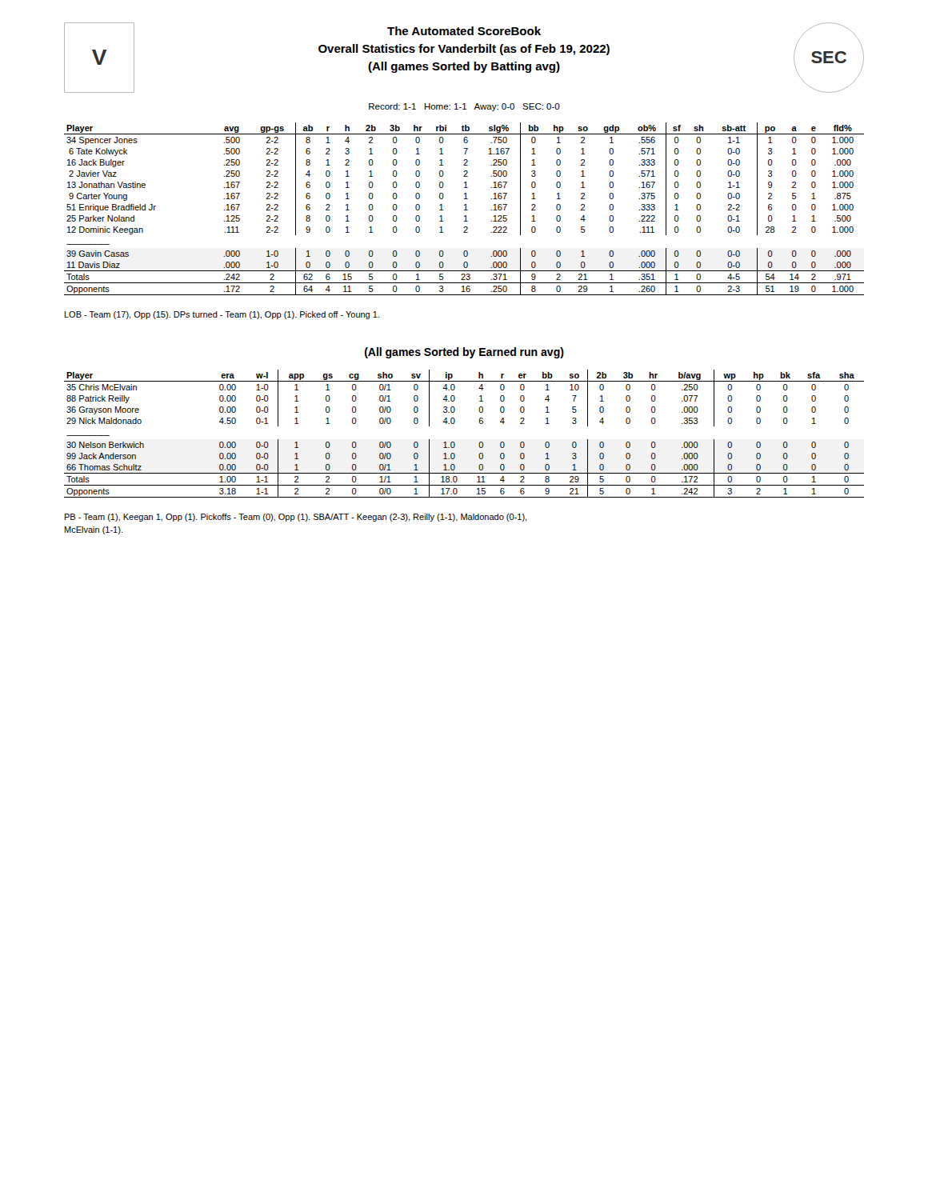V
SEC
The Automated ScoreBook
Overall Statistics for Vanderbilt (as of Feb 19, 2022)
(All games Sorted by Batting avg)
Record: 1-1 Home: 1-1 Away: 0-0 SEC: 0-0
| Player | avg | gp-gs | ab | r | h | 2b | 3b | hr | rbi | tb | slg% | bb | hp | so | gdp | ob% | sf | sh | sb-att | po | a | e | fld% |
| --- | --- | --- | --- | --- | --- | --- | --- | --- | --- | --- | --- | --- | --- | --- | --- | --- | --- | --- | --- | --- | --- | --- | --- |
| 34 Spencer Jones | .500 | 2-2 | 8 | 1 | 4 | 2 | 0 | 0 | 0 | 6 | .750 | 0 | 1 | 2 | 1 | .556 | 0 | 0 | 1-1 | 1 | 0 | 0 | 1.000 |
| 6 Tate Kolwyck | .500 | 2-2 | 6 | 2 | 3 | 1 | 0 | 1 | 1 | 7 | 1.167 | 1 | 0 | 1 | 0 | .571 | 0 | 0 | 0-0 | 3 | 1 | 0 | 1.000 |
| 16 Jack Bulger | .250 | 2-2 | 8 | 1 | 2 | 0 | 0 | 0 | 1 | 2 | .250 | 1 | 0 | 2 | 0 | .333 | 0 | 0 | 0-0 | 0 | 0 | 0 | .000 |
| 2 Javier Vaz | .250 | 2-2 | 4 | 0 | 1 | 1 | 0 | 0 | 0 | 2 | .500 | 3 | 0 | 1 | 0 | .571 | 0 | 0 | 0-0 | 3 | 0 | 0 | 1.000 |
| 13 Jonathan Vastine | .167 | 2-2 | 6 | 0 | 1 | 0 | 0 | 0 | 0 | 1 | .167 | 0 | 0 | 1 | 0 | .167 | 0 | 0 | 1-1 | 9 | 2 | 0 | 1.000 |
| 9 Carter Young | .167 | 2-2 | 6 | 0 | 1 | 0 | 0 | 0 | 0 | 1 | .167 | 1 | 1 | 2 | 0 | .375 | 0 | 0 | 0-0 | 2 | 5 | 1 | .875 |
| 51 Enrique Bradfield Jr | .167 | 2-2 | 6 | 2 | 1 | 0 | 0 | 0 | 1 | 1 | .167 | 2 | 0 | 2 | 0 | .333 | 1 | 0 | 2-2 | 6 | 0 | 0 | 1.000 |
| 25 Parker Noland | .125 | 2-2 | 8 | 0 | 1 | 0 | 0 | 0 | 1 | 1 | .125 | 1 | 0 | 4 | 0 | .222 | 0 | 0 | 0-1 | 0 | 1 | 1 | .500 |
| 12 Dominic Keegan | .111 | 2-2 | 9 | 0 | 1 | 1 | 0 | 0 | 1 | 2 | .222 | 0 | 0 | 5 | 0 | .111 | 0 | 0 | 0-0 | 28 | 2 | 0 | 1.000 |
| -------------------- |
| 39 Gavin Casas | .000 | 1-0 | 1 | 0 | 0 | 0 | 0 | 0 | 0 | 0 | .000 | 0 | 0 | 1 | 0 | .000 | 0 | 0 | 0-0 | 0 | 0 | 0 | .000 |
| 11 Davis Diaz | .000 | 1-0 | 0 | 0 | 0 | 0 | 0 | 0 | 0 | 0 | .000 | 0 | 0 | 0 | 0 | .000 | 0 | 0 | 0-0 | 0 | 0 | 0 | .000 |
| Totals | .242 | 2 | 62 | 6 | 15 | 5 | 0 | 1 | 5 | 23 | .371 | 9 | 2 | 21 | 1 | .351 | 1 | 0 | 4-5 | 54 | 14 | 2 | .971 |
| Opponents | .172 | 2 | 64 | 4 | 11 | 5 | 0 | 0 | 3 | 16 | .250 | 8 | 0 | 29 | 1 | .260 | 1 | 0 | 2-3 | 51 | 19 | 0 | 1.000 |
LOB - Team (17), Opp (15). DPs turned - Team (1), Opp (1). Picked off - Young 1.
(All games Sorted by Earned run avg)
| Player | era | w-l | app | gs | cg | sho | sv | ip | h | r | er | bb | so | 2b | 3b | hr | b/avg | wp | hp | bk | sfa | sha |
| --- | --- | --- | --- | --- | --- | --- | --- | --- | --- | --- | --- | --- | --- | --- | --- | --- | --- | --- | --- | --- | --- | --- |
| 35 Chris McElvain | 0.00 | 1-0 | 1 | 1 | 0 | 0/1 | 0 | 4.0 | 4 | 0 | 0 | 1 | 10 | 0 | 0 | 0 | .250 | 0 | 0 | 0 | 0 | 0 |
| 88 Patrick Reilly | 0.00 | 0-0 | 1 | 0 | 0 | 0/1 | 0 | 4.0 | 1 | 0 | 0 | 4 | 7 | 1 | 0 | 0 | .077 | 0 | 0 | 0 | 0 | 0 |
| 36 Grayson Moore | 0.00 | 0-0 | 1 | 0 | 0 | 0/0 | 0 | 3.0 | 0 | 0 | 0 | 1 | 5 | 0 | 0 | 0 | .000 | 0 | 0 | 0 | 0 | 0 |
| 29 Nick Maldonado | 4.50 | 0-1 | 1 | 1 | 0 | 0/0 | 0 | 4.0 | 6 | 4 | 2 | 1 | 3 | 4 | 0 | 0 | .353 | 0 | 0 | 0 | 1 | 0 |
| -------------------- |
| 30 Nelson Berkwich | 0.00 | 0-0 | 1 | 0 | 0 | 0/0 | 0 | 1.0 | 0 | 0 | 0 | 0 | 0 | 0 | 0 | 0 | .000 | 0 | 0 | 0 | 0 | 0 |
| 99 Jack Anderson | 0.00 | 0-0 | 1 | 0 | 0 | 0/0 | 0 | 1.0 | 0 | 0 | 0 | 1 | 3 | 0 | 0 | 0 | .000 | 0 | 0 | 0 | 0 | 0 |
| 66 Thomas Schultz | 0.00 | 0-0 | 1 | 0 | 0 | 0/1 | 1 | 1.0 | 0 | 0 | 0 | 0 | 1 | 0 | 0 | 0 | .000 | 0 | 0 | 0 | 0 | 0 |
| Totals | 1.00 | 1-1 | 2 | 2 | 0 | 1/1 | 1 | 18.0 | 11 | 4 | 2 | 8 | 29 | 5 | 0 | 0 | .172 | 0 | 0 | 0 | 1 | 0 |
| Opponents | 3.18 | 1-1 | 2 | 2 | 0 | 0/0 | 1 | 17.0 | 15 | 6 | 6 | 9 | 21 | 5 | 0 | 1 | .242 | 3 | 2 | 1 | 1 | 0 |
PB - Team (1), Keegan 1, Opp (1). Pickoffs - Team (0), Opp (1). SBA/ATT - Keegan (2-3), Reilly (1-1), Maldonado (0-1),
McElvain (1-1).